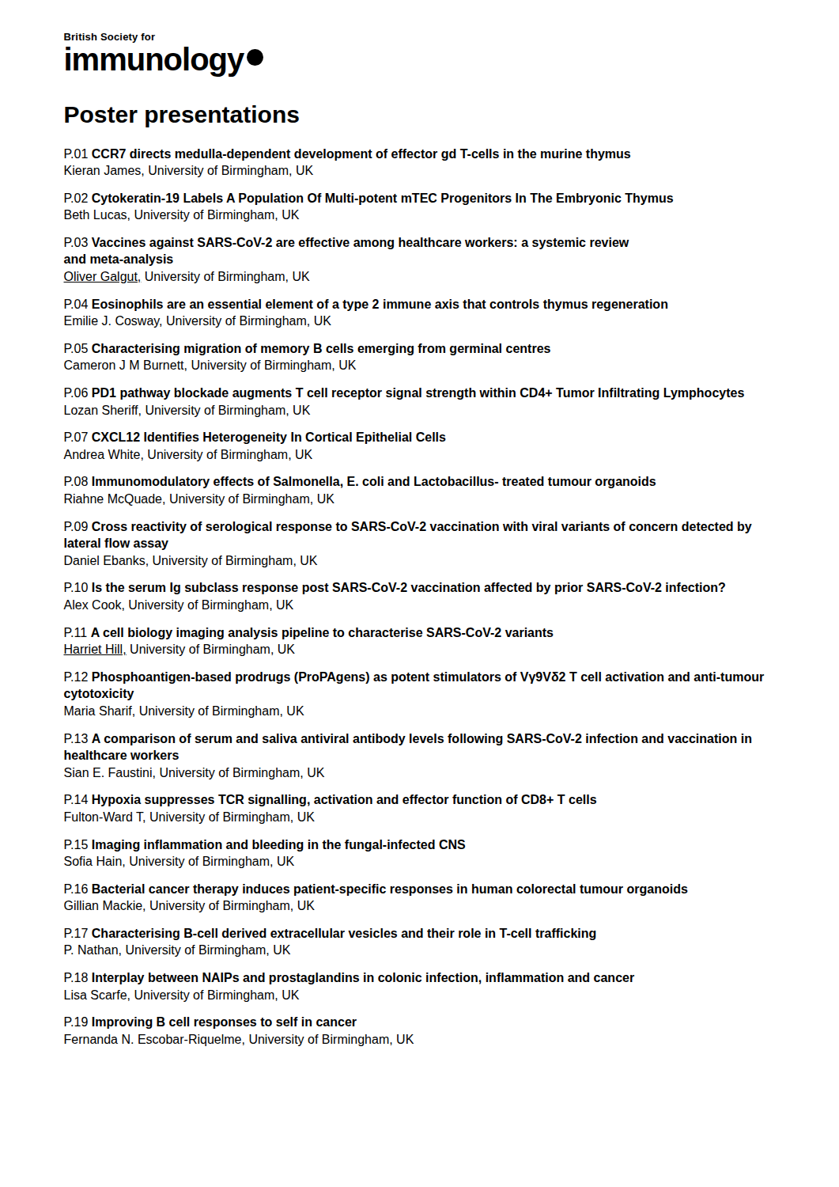British Society for
immunology
Poster presentations
P.01 CCR7 directs medulla-dependent development of effector gd T-cells in the murine thymus
Kieran James, University of Birmingham, UK
P.02 Cytokeratin-19 Labels A Population Of Multi-potent mTEC Progenitors In The Embryonic Thymus
Beth Lucas, University of Birmingham, UK
P.03 Vaccines against SARS-CoV-2 are effective among healthcare workers: a systemic review
and meta-analysis
Oliver Galgut, University of Birmingham, UK
P.04 Eosinophils are an essential element of a type 2 immune axis that controls thymus regeneration
Emilie J. Cosway, University of Birmingham, UK
P.05 Characterising migration of memory B cells emerging from germinal centres
Cameron J M Burnett, University of Birmingham, UK
P.06 PD1 pathway blockade augments T cell receptor signal strength within CD4+ Tumor Infiltrating Lymphocytes
Lozan Sheriff, University of Birmingham, UK
P.07 CXCL12 Identifies Heterogeneity In Cortical Epithelial Cells
Andrea White, University of Birmingham, UK
P.08 Immunomodulatory effects of Salmonella, E. coli and Lactobacillus- treated tumour organoids
Riahne McQuade, University of Birmingham, UK
P.09 Cross reactivity of serological response to SARS-CoV-2 vaccination with viral variants of concern detected by lateral flow assay
Daniel Ebanks, University of Birmingham, UK
P.10 Is the serum Ig subclass response post SARS-CoV-2 vaccination affected by prior SARS-CoV-2 infection?
Alex Cook, University of Birmingham, UK
P.11 A cell biology imaging analysis pipeline to characterise SARS-CoV-2 variants
Harriet Hill, University of Birmingham, UK
P.12 Phosphoantigen-based prodrugs (ProPAgens) as potent stimulators of Vγ9Vδ2 T cell activation and anti-tumour cytotoxicity
Maria Sharif, University of Birmingham, UK
P.13 A comparison of serum and saliva antiviral antibody levels following SARS-CoV-2 infection and vaccination in healthcare workers
Sian E. Faustini, University of Birmingham, UK
P.14 Hypoxia suppresses TCR signalling, activation and effector function of CD8+ T cells
Fulton-Ward T, University of Birmingham, UK
P.15 Imaging inflammation and bleeding in the fungal-infected CNS
Sofia Hain, University of Birmingham, UK
P.16 Bacterial cancer therapy induces patient-specific responses in human colorectal tumour organoids
Gillian Mackie, University of Birmingham, UK
P.17 Characterising B-cell derived extracellular vesicles and their role in T-cell trafficking
P. Nathan, University of Birmingham, UK
P.18 Interplay between NAIPs and prostaglandins in colonic infection, inflammation and cancer
Lisa Scarfe, University of Birmingham, UK
P.19 Improving B cell responses to self in cancer
Fernanda N. Escobar-Riquelme, University of Birmingham, UK